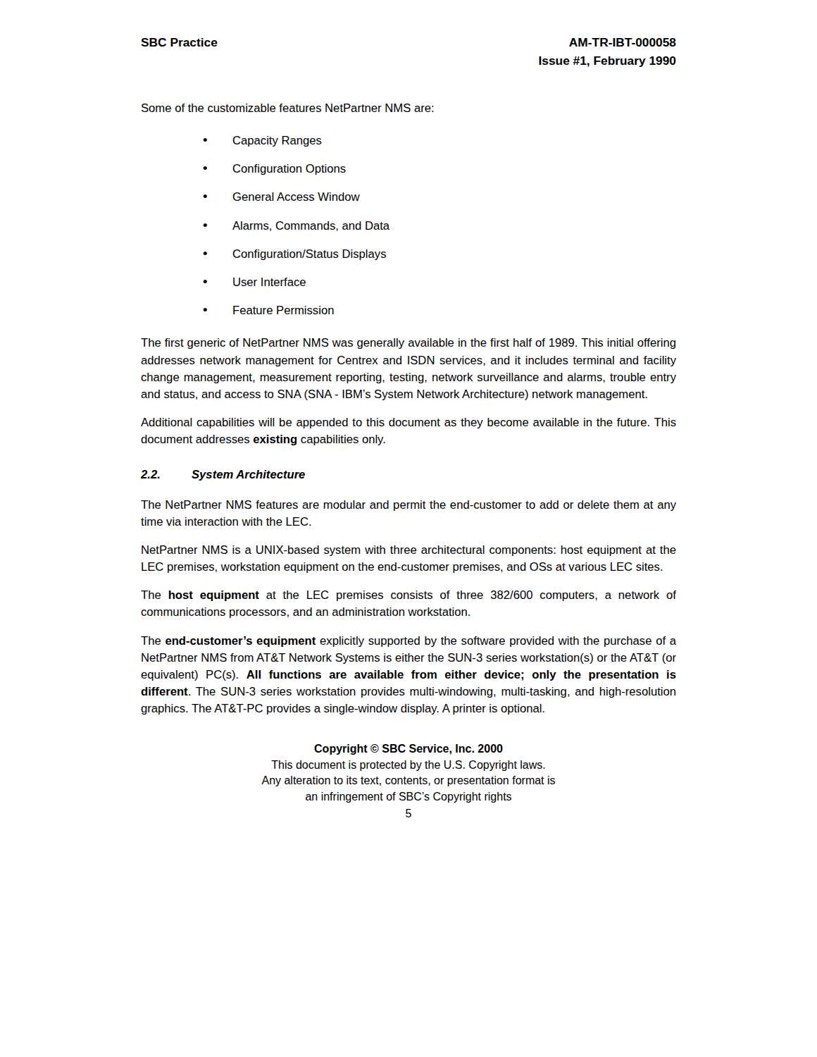SBC Practice
AM-TR-IBT-000058
Issue #1, February 1990
Some of the customizable features NetPartner NMS are:
Capacity Ranges
Configuration Options
General Access Window
Alarms, Commands, and Data
Configuration/Status Displays
User Interface
Feature Permission
The first generic of NetPartner NMS was generally available in the first half of 1989. This initial offering addresses network management for Centrex and ISDN services, and it includes terminal and facility change management, measurement reporting, testing, network surveillance and alarms, trouble entry and status, and access to SNA (SNA - IBM’s System Network Architecture) network management.
Additional capabilities will be appended to this document as they become available in the future. This document addresses existing capabilities only.
2.2. System Architecture
The NetPartner NMS features are modular and permit the end-customer to add or delete them at any time via interaction with the LEC.
NetPartner NMS is a UNIX-based system with three architectural components: host equipment at the LEC premises, workstation equipment on the end-customer premises, and OSs at various LEC sites.
The host equipment at the LEC premises consists of three 382/600 computers, a network of communications processors, and an administration workstation.
The end-customer’s equipment explicitly supported by the software provided with the purchase of a NetPartner NMS from AT&T Network Systems is either the SUN-3 series workstation(s) or the AT&T (or equivalent) PC(s). All functions are available from either device; only the presentation is different. The SUN-3 series workstation provides multi-windowing, multi-tasking, and high-resolution graphics. The AT&T-PC provides a single-window display. A printer is optional.
Copyright © SBC Service, Inc. 2000
This document is protected by the U.S. Copyright laws.
Any alteration to its text, contents, or presentation format is
an infringement of SBC’s Copyright rights
5